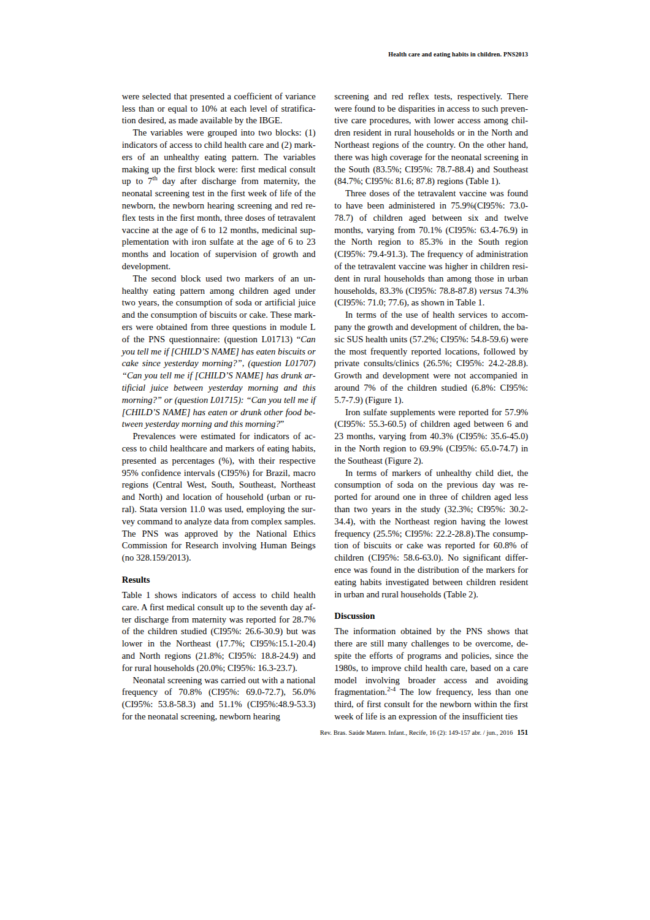Health care and eating habits in children. PNS2013
were selected that presented a coefficient of variance less than or equal to 10% at each level of stratification desired, as made available by the IBGE.
The variables were grouped into two blocks: (1) indicators of access to child health care and (2) markers of an unhealthy eating pattern. The variables making up the first block were: first medical consult up to 7th day after discharge from maternity, the neonatal screening test in the first week of life of the newborn, the newborn hearing screening and red reflex tests in the first month, three doses of tetravalent vaccine at the age of 6 to 12 months, medicinal supplementation with iron sulfate at the age of 6 to 23 months and location of supervision of growth and development.
The second block used two markers of an unhealthy eating pattern among children aged under two years, the consumption of soda or artificial juice and the consumption of biscuits or cake. These markers were obtained from three questions in module L of the PNS questionnaire: (question L01713) “Can you tell me if [CHILD’S NAME] has eaten biscuits or cake since yesterday morning?”, (question L01707) “Can you tell me if [CHILD’S NAME] has drunk artificial juice between yesterday morning and this morning?” or (question L01715): “Can you tell me if [CHILD’S NAME] has eaten or drunk other food between yesterday morning and this morning?”
Prevalences were estimated for indicators of access to child healthcare and markers of eating habits, presented as percentages (%), with their respective 95% confidence intervals (CI95%) for Brazil, macro regions (Central West, South, Southeast, Northeast and North) and location of household (urban or rural). Stata version 11.0 was used, employing the survey command to analyze data from complex samples. The PNS was approved by the National Ethics Commission for Research involving Human Beings (no 328.159/2013).
Results
Table 1 shows indicators of access to child health care. A first medical consult up to the seventh day after discharge from maternity was reported for 28.7% of the children studied (CI95%: 26.6-30.9) but was lower in the Northeast (17.7%; CI95%:15.1-20.4) and North regions (21.8%; CI95%: 18.8-24.9) and for rural households (20.0%; CI95%: 16.3-23.7).
Neonatal screening was carried out with a national frequency of 70.8% (CI95%: 69.0-72.7), 56.0% (CI95%: 53.8-58.3) and 51.1% (CI95%:48.9-53.3) for the neonatal screening, newborn hearing
screening and red reflex tests, respectively. There were found to be disparities in access to such preventive care procedures, with lower access among children resident in rural households or in the North and Northeast regions of the country. On the other hand, there was high coverage for the neonatal screening in the South (83.5%; CI95%: 78.7-88.4) and Southeast (84.7%; CI95%: 81.6; 87.8) regions (Table 1).
Three doses of the tetravalent vaccine was found to have been administered in 75.9%(CI95%: 73.0-78.7) of children aged between six and twelve months, varying from 70.1% (CI95%: 63.4-76.9) in the North region to 85.3% in the South region (CI95%: 79.4-91.3). The frequency of administration of the tetravalent vaccine was higher in children resident in rural households than among those in urban households, 83.3% (CI95%: 78.8-87.8) versus 74.3% (CI95%: 71.0; 77.6), as shown in Table 1.
In terms of the use of health services to accompany the growth and development of children, the basic SUS health units (57.2%; CI95%: 54.8-59.6) were the most frequently reported locations, followed by private consults/clinics (26.5%; CI95%: 24.2-28.8). Growth and development were not accompanied in around 7% of the children studied (6.8%: CI95%: 5.7-7.9) (Figure 1).
Iron sulfate supplements were reported for 57.9% (CI95%: 55.3-60.5) of children aged between 6 and 23 months, varying from 40.3% (CI95%: 35.6-45.0) in the North region to 69.9% (CI95%: 65.0-74.7) in the Southeast (Figure 2).
In terms of markers of unhealthy child diet, the consumption of soda on the previous day was reported for around one in three of children aged less than two years in the study (32.3%; CI95%: 30.2-34.4), with the Northeast region having the lowest frequency (25.5%; CI95%: 22.2-28.8).The consumption of biscuits or cake was reported for 60.8% of children (CI95%: 58.6-63.0). No significant difference was found in the distribution of the markers for eating habits investigated between children resident in urban and rural households (Table 2).
Discussion
The information obtained by the PNS shows that there are still many challenges to be overcome, despite the efforts of programs and policies, since the 1980s, to improve child health care, based on a care model involving broader access and avoiding fragmentation.2-4 The low frequency, less than one third, of first consult for the newborn within the first week of life is an expression of the insufficient ties
Rev. Bras. Saúde Matern. Infant., Recife, 16 (2): 149-157 abr. / jun., 2016 151